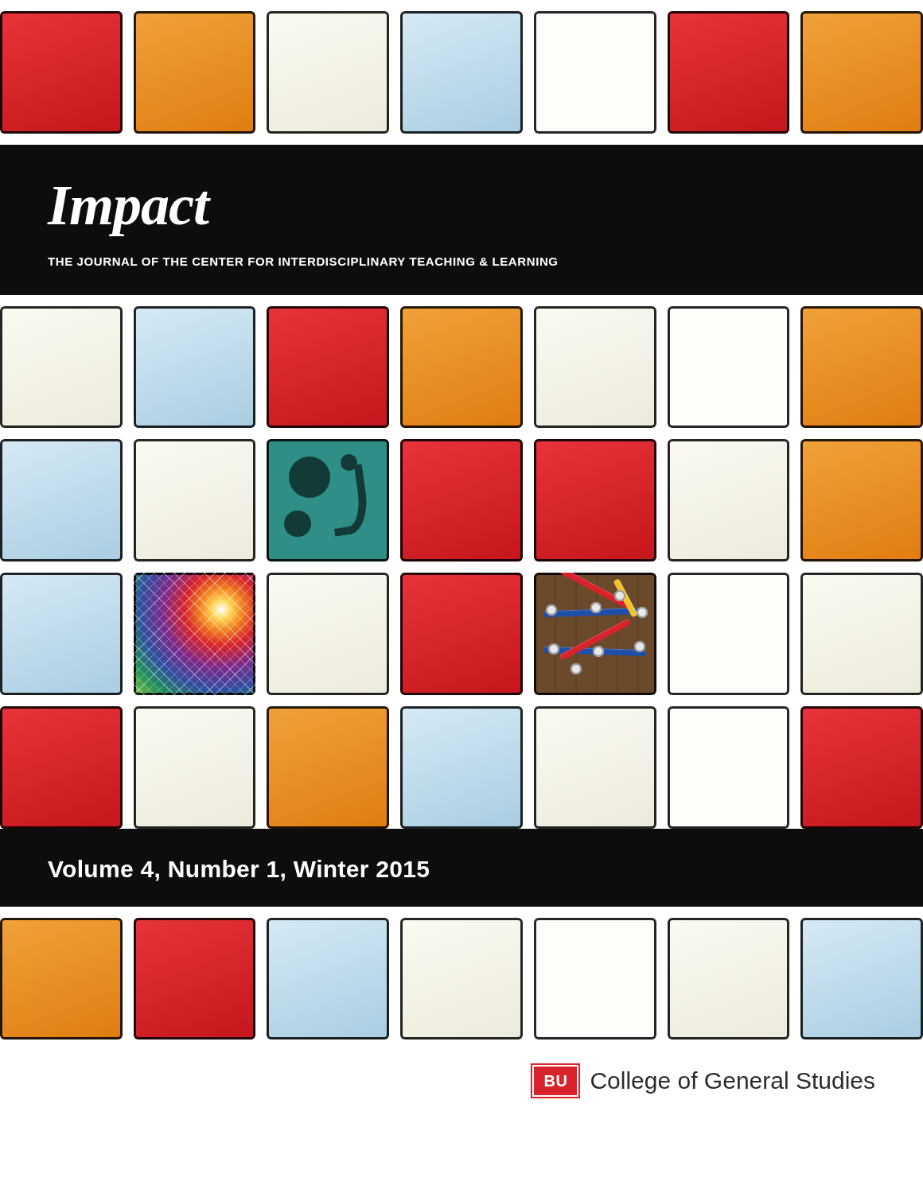Impact
The Journal of the Center for Interdisciplinary Teaching & Learning
Volume 4, Number 1, Winter 2015
BU College of General Studies